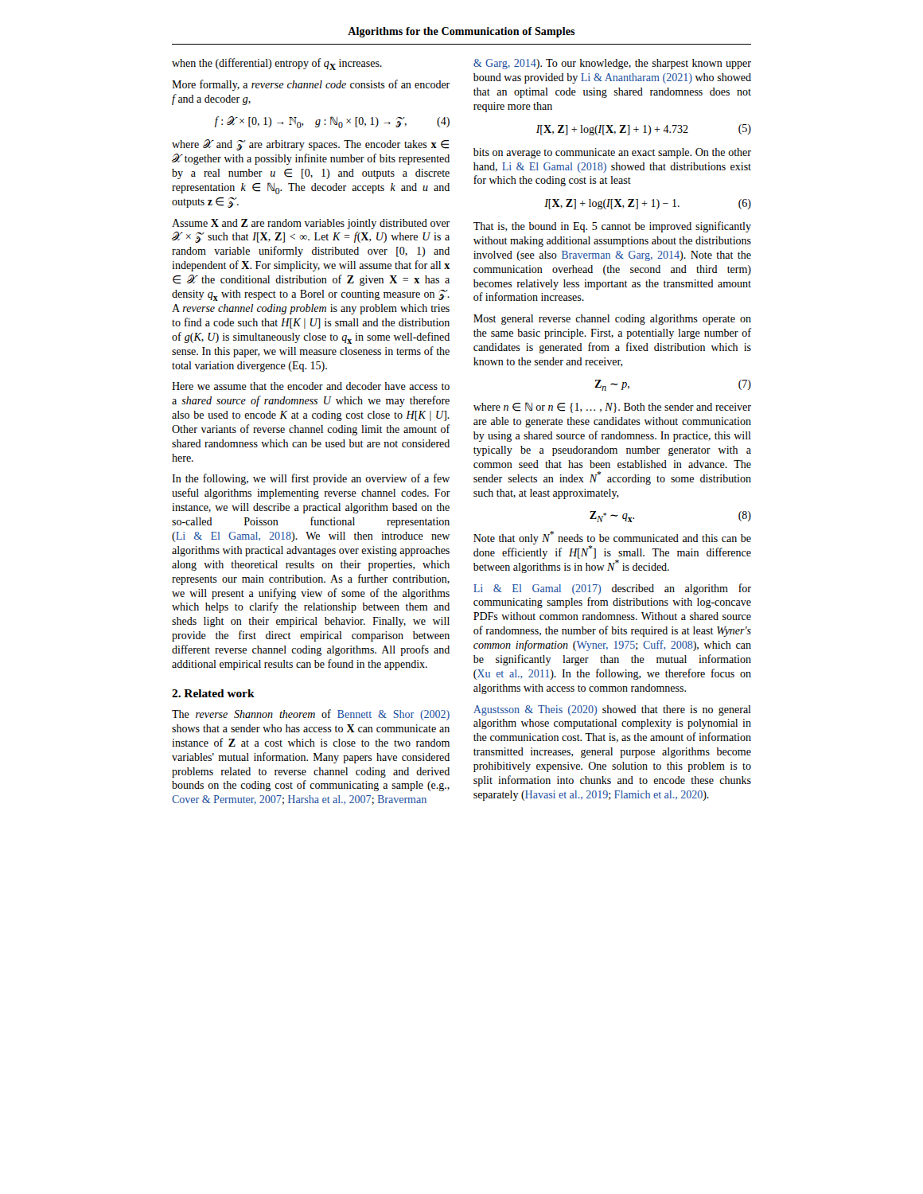Algorithms for the Communication of Samples
when the (differential) entropy of qX increases.
More formally, a reverse channel code consists of an encoder f and a decoder g,
f : 𝒳 × [0, 1) → ℕ0, g : ℕ0 × [0, 1) → 𝒵, (4)
where 𝒳 and 𝒵 are arbitrary spaces. The encoder takes x ∈ 𝒳 together with a possibly infinite number of bits represented by a real number u ∈ [0, 1) and outputs a discrete representation k ∈ ℕ0. The decoder accepts k and u and outputs z ∈ 𝒵.
Assume X and Z are random variables jointly distributed over 𝒳 × 𝒵 such that I[X, Z] < ∞. Let K = f(X, U) where U is a random variable uniformly distributed over [0, 1) and independent of X. For simplicity, we will assume that for all x ∈ 𝒳 the conditional distribution of Z given X = x has a density qx with respect to a Borel or counting measure on 𝒵. A reverse channel coding problem is any problem which tries to find a code such that H[K | U] is small and the distribution of g(K, U) is simultaneously close to qx in some well-defined sense. In this paper, we will measure closeness in terms of the total variation divergence (Eq. 15).
Here we assume that the encoder and decoder have access to a shared source of randomness U which we may therefore also be used to encode K at a coding cost close to H[K | U]. Other variants of reverse channel coding limit the amount of shared randomness which can be used but are not considered here.
In the following, we will first provide an overview of a few useful algorithms implementing reverse channel codes. For instance, we will describe a practical algorithm based on the so-called Poisson functional representation (Li & El Gamal, 2018). We will then introduce new algorithms with practical advantages over existing approaches along with theoretical results on their properties, which represents our main contribution. As a further contribution, we will present a unifying view of some of the algorithms which helps to clarify the relationship between them and sheds light on their empirical behavior. Finally, we will provide the first direct empirical comparison between different reverse channel coding algorithms. All proofs and additional empirical results can be found in the appendix.
2. Related work
The reverse Shannon theorem of Bennett & Shor (2002) shows that a sender who has access to X can communicate an instance of Z at a cost which is close to the two random variables' mutual information. Many papers have considered problems related to reverse channel coding and derived bounds on the coding cost of communicating a sample (e.g., Cover & Permuter, 2007; Harsha et al., 2007; Braverman
& Garg, 2014). To our knowledge, the sharpest known upper bound was provided by Li & Anantharam (2021) who showed that an optimal code using shared randomness does not require more than
I[X, Z] + log(I[X, Z] + 1) + 4.732 (5)
bits on average to communicate an exact sample. On the other hand, Li & El Gamal (2018) showed that distributions exist for which the coding cost is at least
I[X, Z] + log(I[X, Z] + 1) − 1. (6)
That is, the bound in Eq. 5 cannot be improved significantly without making additional assumptions about the distributions involved (see also Braverman & Garg, 2014). Note that the communication overhead (the second and third term) becomes relatively less important as the transmitted amount of information increases.
Most general reverse channel coding algorithms operate on the same basic principle. First, a potentially large number of candidates is generated from a fixed distribution which is known to the sender and receiver,
Zn ∼ p, (7)
where n ∈ ℕ or n ∈ {1, … , N}. Both the sender and receiver are able to generate these candidates without communication by using a shared source of randomness. In practice, this will typically be a pseudorandom number generator with a common seed that has been established in advance. The sender selects an index N* according to some distribution such that, at least approximately,
ZN* ∼ qx. (8)
Note that only N* needs to be communicated and this can be done efficiently if H[N*] is small. The main difference between algorithms is in how N* is decided.
Li & El Gamal (2017) described an algorithm for communicating samples from distributions with log-concave PDFs without common randomness. Without a shared source of randomness, the number of bits required is at least Wyner's common information (Wyner, 1975; Cuff, 2008), which can be significantly larger than the mutual information (Xu et al., 2011). In the following, we therefore focus on algorithms with access to common randomness.
Agustsson & Theis (2020) showed that there is no general algorithm whose computational complexity is polynomial in the communication cost. That is, as the amount of information transmitted increases, general purpose algorithms become prohibitively expensive. One solution to this problem is to split information into chunks and to encode these chunks separately (Havasi et al., 2019; Flamich et al., 2020).